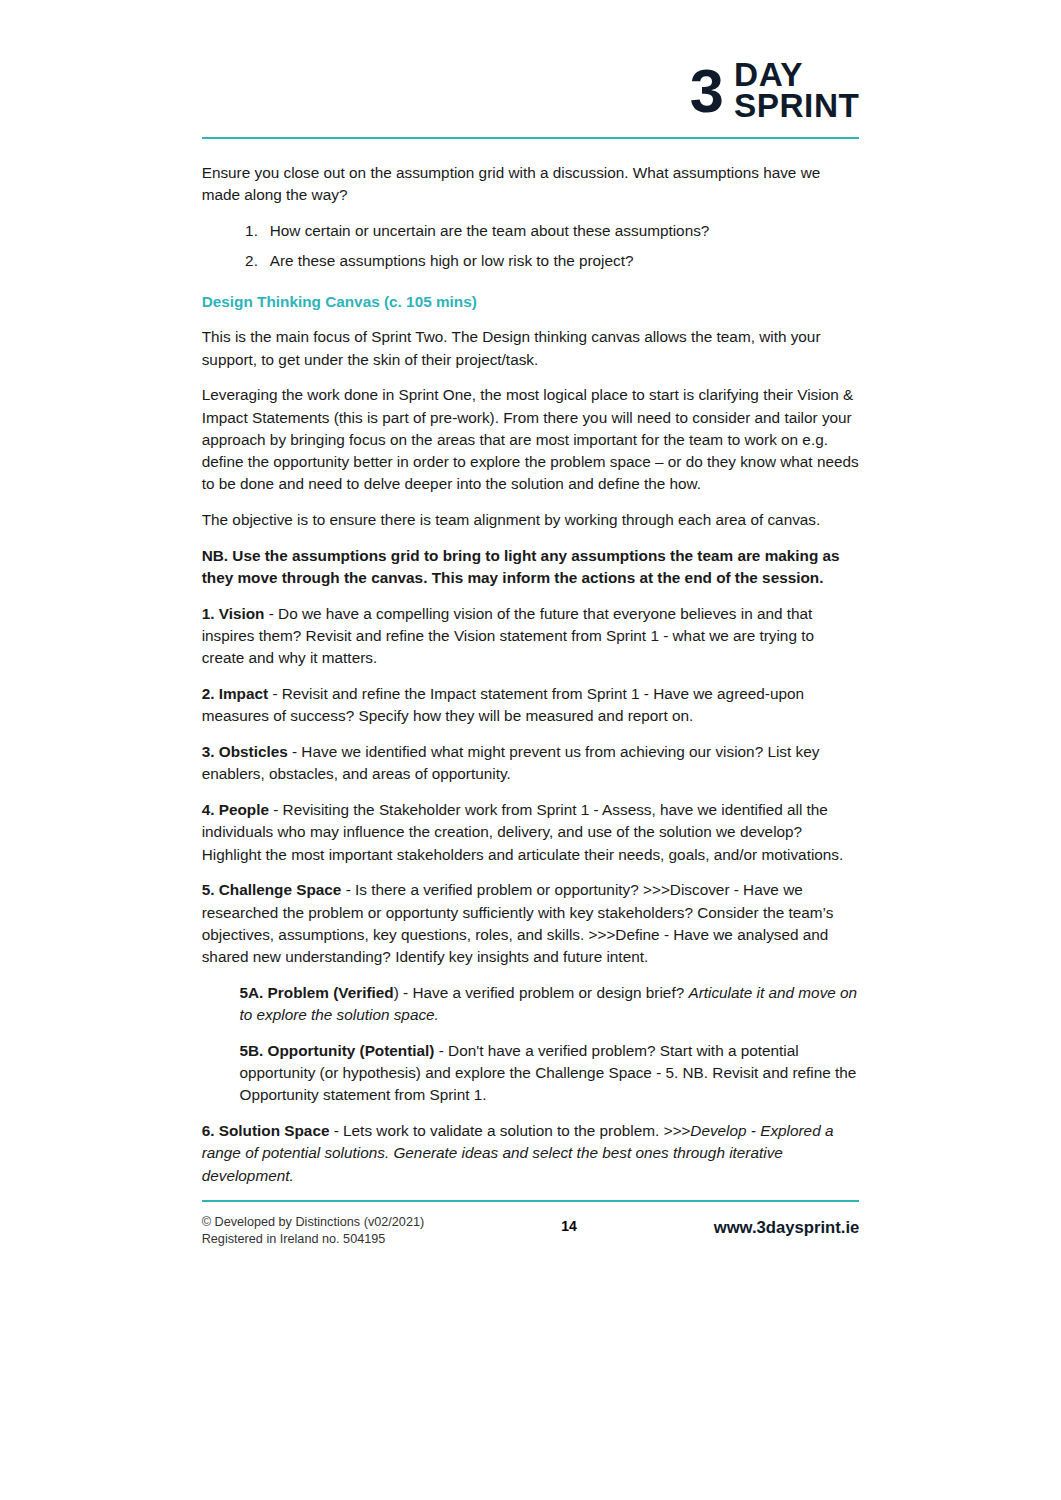3 Day Sprint
Ensure you close out on the assumption grid with a discussion. What assumptions have we made along the way?
How certain or uncertain are the team about these assumptions?
Are these assumptions high or low risk to the project?
Design Thinking Canvas (c. 105 mins)
This is the main focus of Sprint Two. The Design thinking canvas allows the team, with your support, to get under the skin of their project/task.
Leveraging the work done in Sprint One, the most logical place to start is clarifying their Vision & Impact Statements (this is part of pre-work). From there you will need to consider and tailor your approach by bringing focus on the areas that are most important for the team to work on e.g. define the opportunity better in order to explore the problem space – or do they know what needs to be done and need to delve deeper into the solution and define the how.
The objective is to ensure there is team alignment by working through each area of canvas.
NB. Use the assumptions grid to bring to light any assumptions the team are making as they move through the canvas. This may inform the actions at the end of the session.
1. Vision - Do we have a compelling vision of the future that everyone believes in and that inspires them? Revisit and refine the Vision statement from Sprint 1 - what we are trying to create and why it matters.
2. Impact - Revisit and refine the Impact statement from Sprint 1 - Have we agreed-upon measures of success? Specify how they will be measured and report on.
3. Obsticles - Have we identified what might prevent us from achieving our vision? List key enablers, obstacles, and areas of opportunity.
4. People - Revisiting the Stakeholder work from Sprint 1 - Assess, have we identified all the individuals who may influence the creation, delivery, and use of the solution we develop? Highlight the most important stakeholders and articulate their needs, goals, and/or motivations.
5. Challenge Space - Is there a verified problem or opportunity? >>>Discover - Have we researched the problem or opportunty sufficiently with key stakeholders? Consider the team’s objectives, assumptions, key questions, roles, and skills. >>>Define - Have we analysed and shared new understanding? Identify key insights and future intent.
5A. Problem (Verified) - Have a verified problem or design brief? Articulate it and move on to explore the solution space.
5B. Opportunity (Potential) - Don't have a verified problem? Start with a potential opportunity (or hypothesis) and explore the Challenge Space - 5. NB. Revisit and refine the Opportunity statement from Sprint 1.
6. Solution Space - Lets work to validate a solution to the problem. >>>Develop - Explored a range of potential solutions. Generate ideas and select the best ones through iterative development.
© Developed by Distinctions (v02/2021)
Registered in Ireland no. 504195
14
www.3daysprint.ie